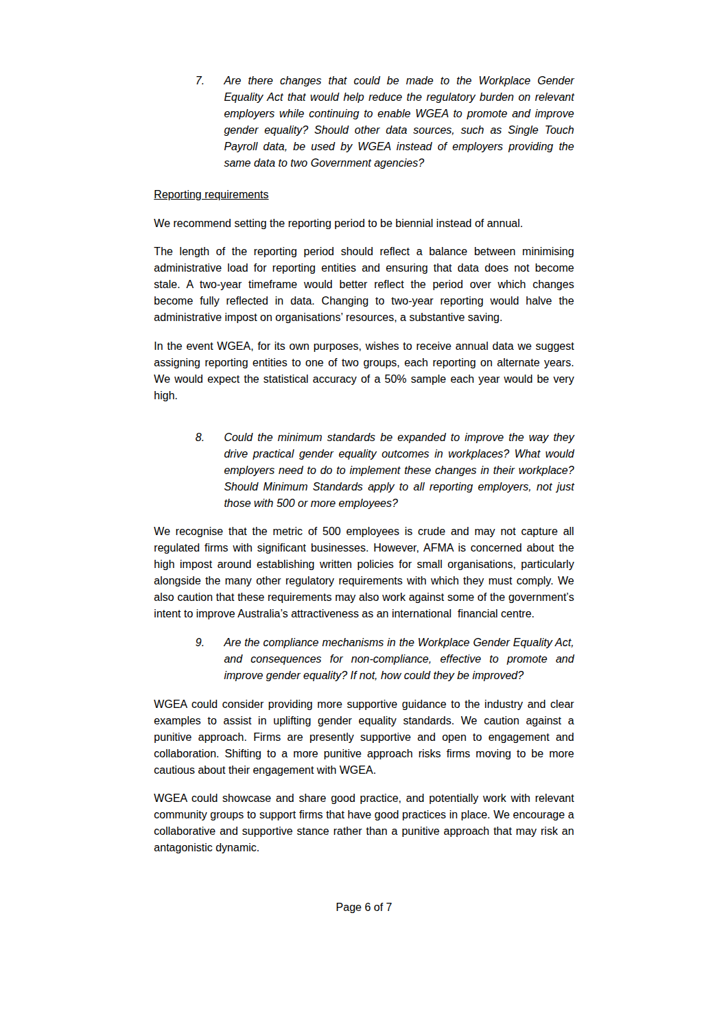7. Are there changes that could be made to the Workplace Gender Equality Act that would help reduce the regulatory burden on relevant employers while continuing to enable WGEA to promote and improve gender equality? Should other data sources, such as Single Touch Payroll data, be used by WGEA instead of employers providing the same data to two Government agencies?
Reporting requirements
We recommend setting the reporting period to be biennial instead of annual.
The length of the reporting period should reflect a balance between minimising administrative load for reporting entities and ensuring that data does not become stale. A two-year timeframe would better reflect the period over which changes become fully reflected in data. Changing to two-year reporting would halve the administrative impost on organisations’ resources, a substantive saving.
In the event WGEA, for its own purposes, wishes to receive annual data we suggest assigning reporting entities to one of two groups, each reporting on alternate years. We would expect the statistical accuracy of a 50% sample each year would be very high.
8. Could the minimum standards be expanded to improve the way they drive practical gender equality outcomes in workplaces? What would employers need to do to implement these changes in their workplace? Should Minimum Standards apply to all reporting employers, not just those with 500 or more employees?
We recognise that the metric of 500 employees is crude and may not capture all regulated firms with significant businesses. However, AFMA is concerned about the high impost around establishing written policies for small organisations, particularly alongside the many other regulatory requirements with which they must comply. We also caution that these requirements may also work against some of the government’s intent to improve Australia’s attractiveness as an international financial centre.
9. Are the compliance mechanisms in the Workplace Gender Equality Act, and consequences for non-compliance, effective to promote and improve gender equality? If not, how could they be improved?
WGEA could consider providing more supportive guidance to the industry and clear examples to assist in uplifting gender equality standards. We caution against a punitive approach. Firms are presently supportive and open to engagement and collaboration. Shifting to a more punitive approach risks firms moving to be more cautious about their engagement with WGEA.
WGEA could showcase and share good practice, and potentially work with relevant community groups to support firms that have good practices in place. We encourage a collaborative and supportive stance rather than a punitive approach that may risk an antagonistic dynamic.
Page 6 of 7